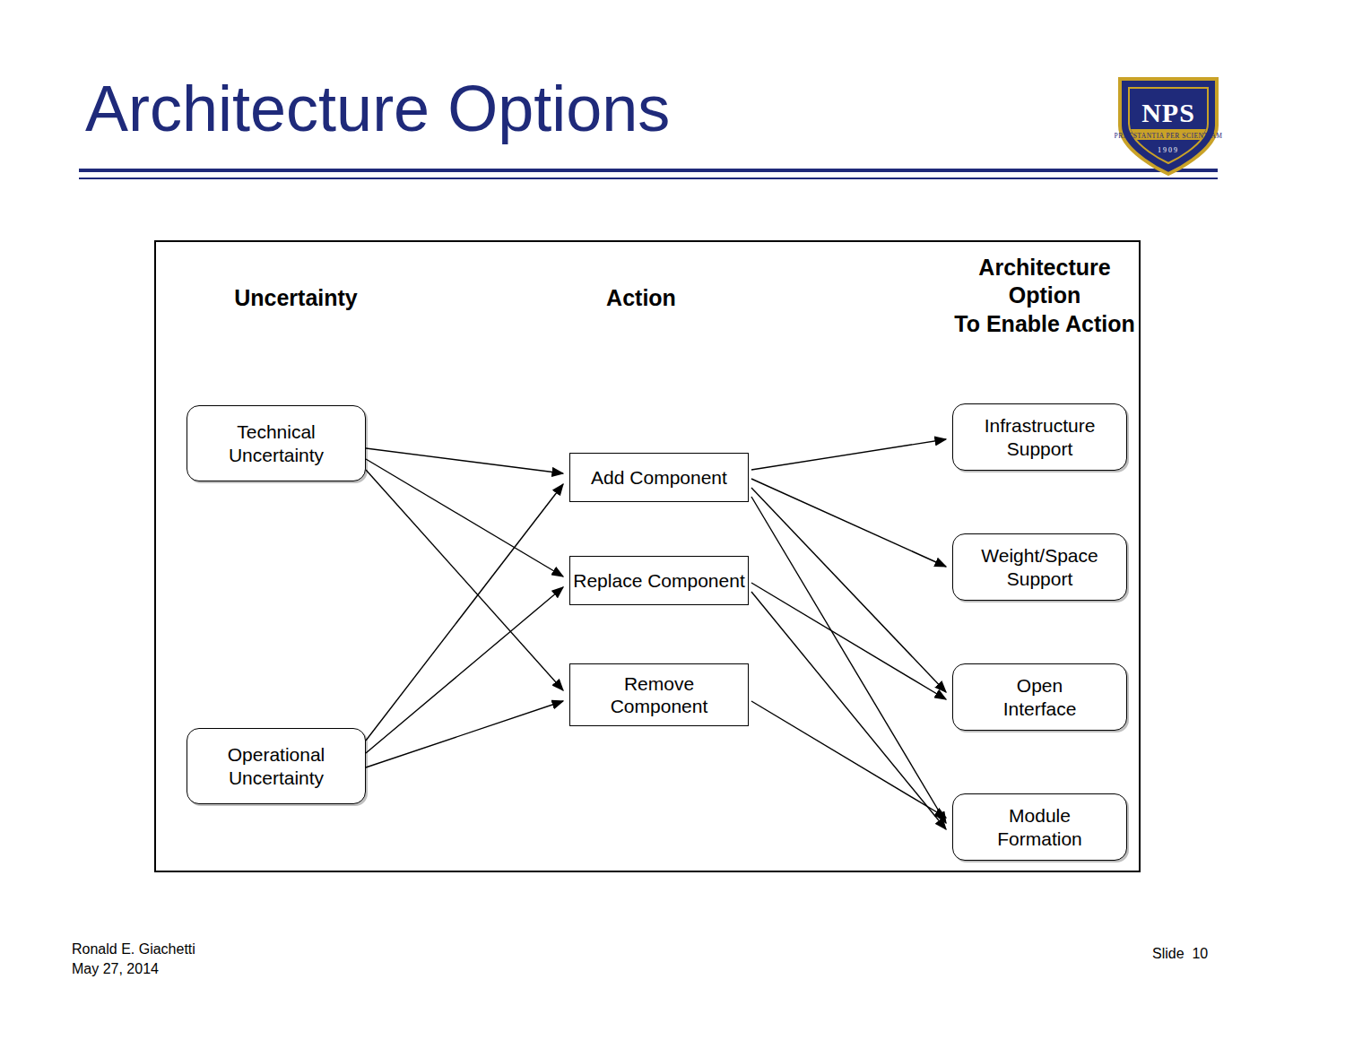Architecture Options
NPS PRAESTANTIA PER SCIENTIAM 1909
Uncertainty
Action
Architecture
Option
To Enable Action
Technical
Uncertainty
Operational
Uncertainty
Add Component
Replace Component
Remove
Component
Infrastructure
Support
Weight/Space
Support
Open
Interface
Module
Formation
Ronald E. Giachetti
May 27, 2014
Slide 10